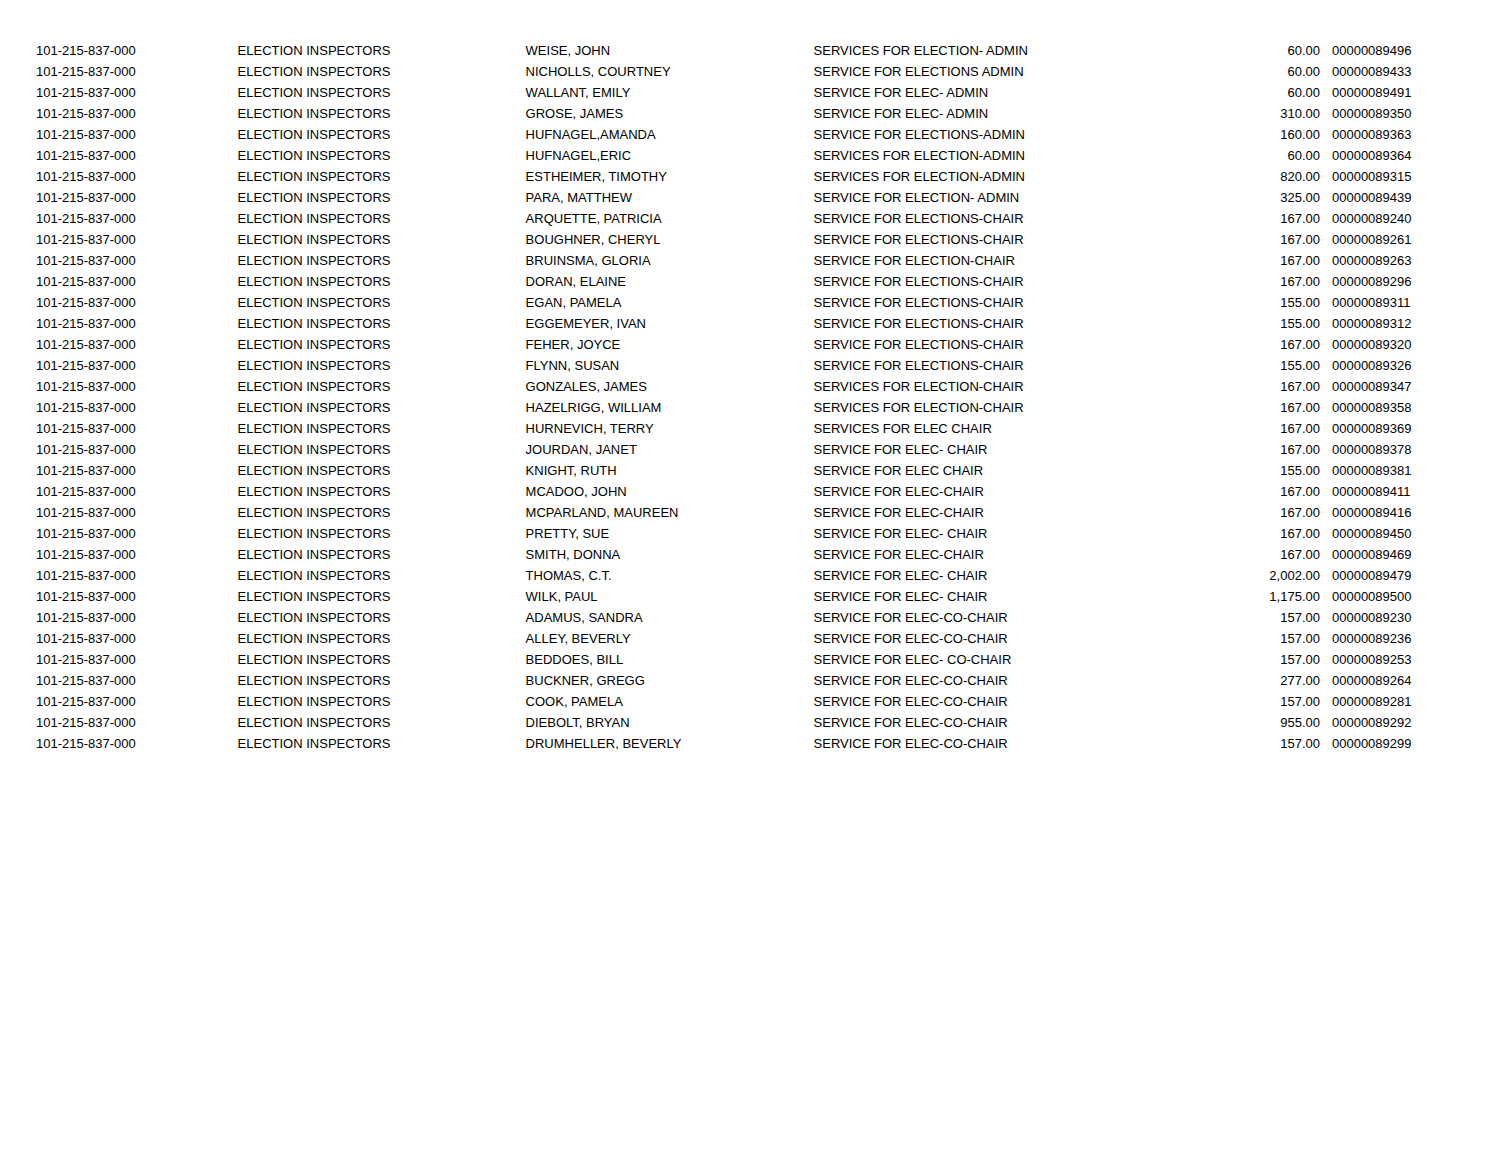| 101-215-837-000 | ELECTION INSPECTORS | WEISE, JOHN | SERVICES FOR ELECTION- ADMIN | 60.00 | 00000089496 |
| 101-215-837-000 | ELECTION INSPECTORS | NICHOLLS, COURTNEY | SERVICE FOR ELECTIONS ADMIN | 60.00 | 00000089433 |
| 101-215-837-000 | ELECTION INSPECTORS | WALLANT, EMILY | SERVICE FOR ELEC- ADMIN | 60.00 | 00000089491 |
| 101-215-837-000 | ELECTION INSPECTORS | GROSE, JAMES | SERVICE FOR ELEC- ADMIN | 310.00 | 00000089350 |
| 101-215-837-000 | ELECTION INSPECTORS | HUFNAGEL,AMANDA | SERVICE FOR ELECTIONS-ADMIN | 160.00 | 00000089363 |
| 101-215-837-000 | ELECTION INSPECTORS | HUFNAGEL,ERIC | SERVICES FOR ELECTION-ADMIN | 60.00 | 00000089364 |
| 101-215-837-000 | ELECTION INSPECTORS | ESTHEIMER, TIMOTHY | SERVICES FOR ELECTION-ADMIN | 820.00 | 00000089315 |
| 101-215-837-000 | ELECTION INSPECTORS | PARA, MATTHEW | SERVICE FOR ELECTION- ADMIN | 325.00 | 00000089439 |
| 101-215-837-000 | ELECTION INSPECTORS | ARQUETTE, PATRICIA | SERVICE FOR ELECTIONS-CHAIR | 167.00 | 00000089240 |
| 101-215-837-000 | ELECTION INSPECTORS | BOUGHNER, CHERYL | SERVICE FOR ELECTIONS-CHAIR | 167.00 | 00000089261 |
| 101-215-837-000 | ELECTION INSPECTORS | BRUINSMA, GLORIA | SERVICE FOR ELECTION-CHAIR | 167.00 | 00000089263 |
| 101-215-837-000 | ELECTION INSPECTORS | DORAN, ELAINE | SERVICE FOR ELECTIONS-CHAIR | 167.00 | 00000089296 |
| 101-215-837-000 | ELECTION INSPECTORS | EGAN, PAMELA | SERVICE FOR ELECTIONS-CHAIR | 155.00 | 00000089311 |
| 101-215-837-000 | ELECTION INSPECTORS | EGGEMEYER, IVAN | SERVICE FOR ELECTIONS-CHAIR | 155.00 | 00000089312 |
| 101-215-837-000 | ELECTION INSPECTORS | FEHER, JOYCE | SERVICE FOR ELECTIONS-CHAIR | 167.00 | 00000089320 |
| 101-215-837-000 | ELECTION INSPECTORS | FLYNN, SUSAN | SERVICE FOR ELECTIONS-CHAIR | 155.00 | 00000089326 |
| 101-215-837-000 | ELECTION INSPECTORS | GONZALES, JAMES | SERVICES FOR ELECTION-CHAIR | 167.00 | 00000089347 |
| 101-215-837-000 | ELECTION INSPECTORS | HAZELRIGG, WILLIAM | SERVICES FOR ELECTION-CHAIR | 167.00 | 00000089358 |
| 101-215-837-000 | ELECTION INSPECTORS | HURNEVICH, TERRY | SERVICES FOR ELEC CHAIR | 167.00 | 00000089369 |
| 101-215-837-000 | ELECTION INSPECTORS | JOURDAN, JANET | SERVICE FOR ELEC- CHAIR | 167.00 | 00000089378 |
| 101-215-837-000 | ELECTION INSPECTORS | KNIGHT, RUTH | SERVICE FOR ELEC CHAIR | 155.00 | 00000089381 |
| 101-215-837-000 | ELECTION INSPECTORS | MCADOO, JOHN | SERVICE FOR ELEC-CHAIR | 167.00 | 00000089411 |
| 101-215-837-000 | ELECTION INSPECTORS | MCPARLAND, MAUREEN | SERVICE FOR ELEC-CHAIR | 167.00 | 00000089416 |
| 101-215-837-000 | ELECTION INSPECTORS | PRETTY, SUE | SERVICE FOR ELEC- CHAIR | 167.00 | 00000089450 |
| 101-215-837-000 | ELECTION INSPECTORS | SMITH, DONNA | SERVICE FOR ELEC-CHAIR | 167.00 | 00000089469 |
| 101-215-837-000 | ELECTION INSPECTORS | THOMAS, C.T. | SERVICE FOR ELEC- CHAIR | 2,002.00 | 00000089479 |
| 101-215-837-000 | ELECTION INSPECTORS | WILK, PAUL | SERVICE FOR ELEC- CHAIR | 1,175.00 | 00000089500 |
| 101-215-837-000 | ELECTION INSPECTORS | ADAMUS, SANDRA | SERVICE FOR ELEC-CO-CHAIR | 157.00 | 00000089230 |
| 101-215-837-000 | ELECTION INSPECTORS | ALLEY, BEVERLY | SERVICE FOR ELEC-CO-CHAIR | 157.00 | 00000089236 |
| 101-215-837-000 | ELECTION INSPECTORS | BEDDOES, BILL | SERVICE FOR ELEC- CO-CHAIR | 157.00 | 00000089253 |
| 101-215-837-000 | ELECTION INSPECTORS | BUCKNER, GREGG | SERVICE FOR ELEC-CO-CHAIR | 277.00 | 00000089264 |
| 101-215-837-000 | ELECTION INSPECTORS | COOK, PAMELA | SERVICE FOR ELEC-CO-CHAIR | 157.00 | 00000089281 |
| 101-215-837-000 | ELECTION INSPECTORS | DIEBOLT, BRYAN | SERVICE FOR ELEC-CO-CHAIR | 955.00 | 00000089292 |
| 101-215-837-000 | ELECTION INSPECTORS | DRUMHELLER, BEVERLY | SERVICE FOR ELEC-CO-CHAIR | 157.00 | 00000089299 |